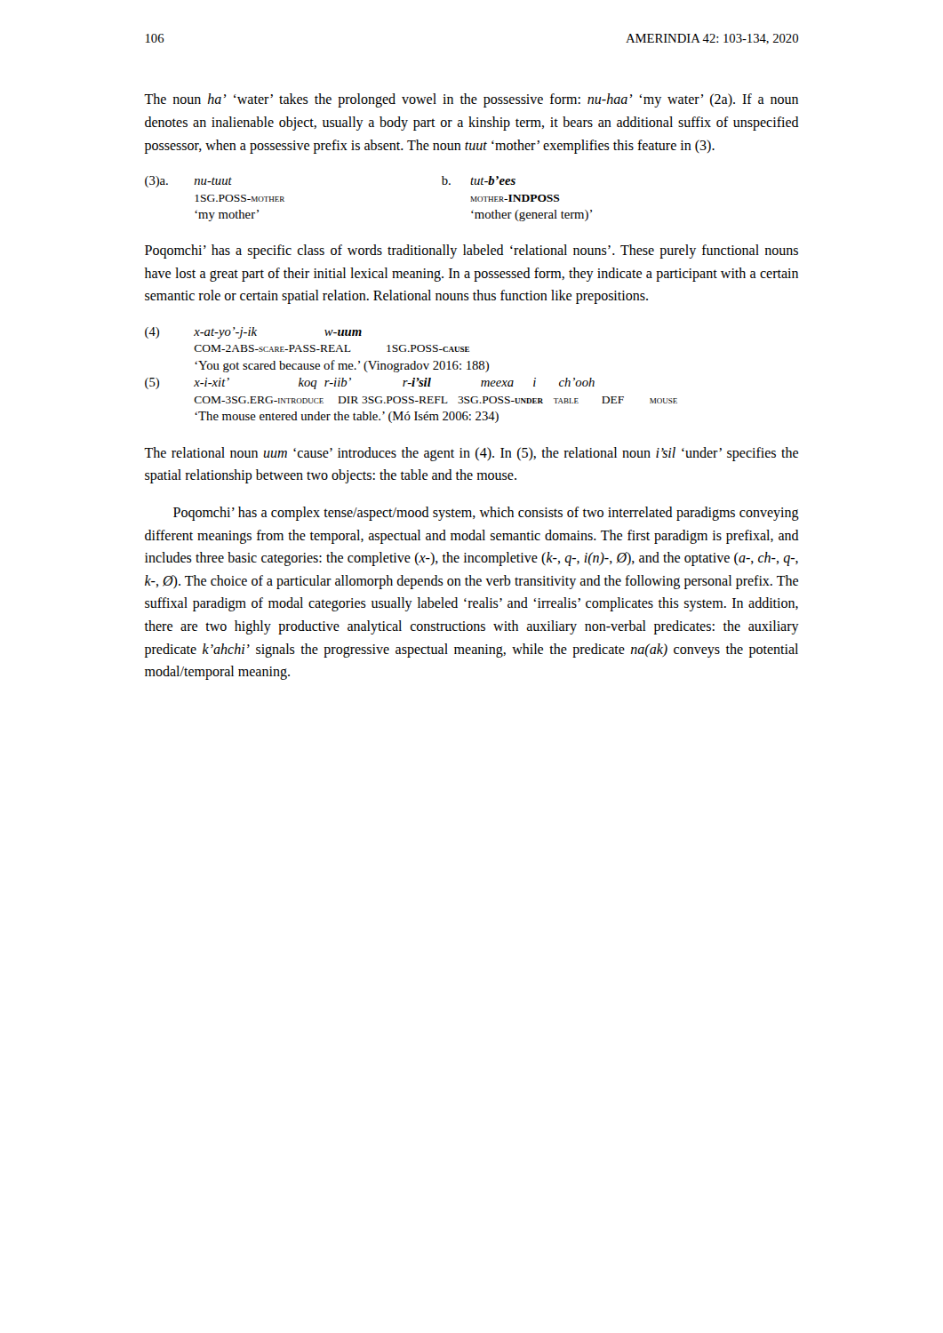106 AMERINDIA 42: 103-134, 2020
The noun ha’ ‘water’ takes the prolonged vowel in the possessive form: nu-haa’ ‘my water’ (2a). If a noun denotes an inalienable object, usually a body part or a kinship term, it bears an additional suffix of unspecified possessor, when a possessive prefix is absent. The noun tuut ‘mother’ exemplifies this feature in (3).
| (3)a. | nu-tuut 1SG.POSS-mother ‘my mother’ | b. | tut- b’ees mother- INDPOSS ‘mother (general term)’ |
Poqomchi’ has a specific class of words traditionally labeled ‘relational nouns’. These purely functional nouns have lost a great part of their initial lexical meaning. In a possessed form, they indicate a participant with a certain semantic role or certain spatial relation. Relational nouns thus function like prepositions.
| (4) | x-at-yo’-j-ik w- uum COM-2ABS-scare-PASS-REAL 1SG.POSS- cause ‘You got scared because of me.’ (Vinogradov 2016: 188) |
| (5) | x-i-xit’ koq r-iib’ r- i’sil meexa i ch’ooh COM-3SG.ERG-introduce DIR 3SG.POSS-REFL 3SG.POSS- under table DEF mouse ‘The mouse entered under the table.’ (Mó Isém 2006: 234) |
The relational noun uum ‘cause’ introduces the agent in (4). In (5), the relational noun i’sil ‘under’ specifies the spatial relationship between two objects: the table and the mouse.
Poqomchi’ has a complex tense/aspect/mood system, which consists of two interrelated paradigms conveying different meanings from the temporal, aspectual and modal semantic domains. The first paradigm is prefixal, and includes three basic categories: the completive (x-), the incompletive (k-, q-, i(n)-, Ø), and the optative (a-, ch-, q-, k-, Ø). The choice of a particular allomorph depends on the verb transitivity and the following personal prefix. The suffixal paradigm of modal categories usually labeled ‘realis’ and ‘irrealis’ complicates this system. In addition, there are two highly productive analytical constructions with auxiliary non-verbal predicates: the auxiliary predicate k’ahchi’ signals the progressive aspectual meaning, while the predicate na(ak) conveys the potential modal/temporal meaning.